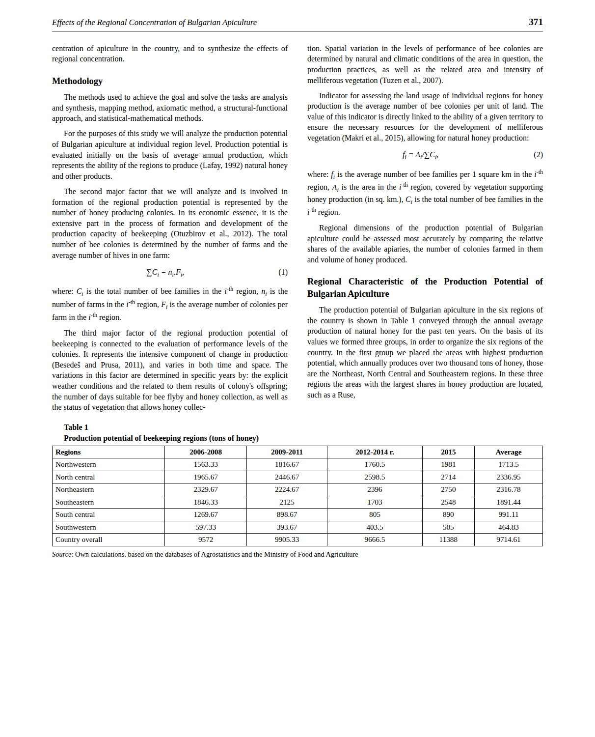Effects of the Regional Concentration of Bulgarian Apiculture 371
centration of apiculture in the country, and to synthesize the effects of regional concentration.
Methodology
The methods used to achieve the goal and solve the tasks are analysis and synthesis, mapping method, axiomatic method, a structural-functional approach, and statistical-mathematical methods.
For the purposes of this study we will analyze the production potential of Bulgarian apiculture at individual region level. Production potential is evaluated initially on the basis of average annual production, which represents the ability of the regions to produce (Lafay, 1992) natural honey and other products.
The second major factor that we will analyze and is involved in formation of the regional production potential is represented by the number of honey producing colonies. In its economic essence, it is the extensive part in the process of formation and development of the production capacity of beekeeping (Otuzbirov et al., 2012). The total number of bee colonies is determined by the number of farms and the average number of hives in one farm:
∑Ci = ni.Fi,(1)
where: Ci is the total number of bee families in the i-th region, ni is the number of farms in the i-th region, Fi is the average number of colonies per farm in the i-th region.
The third major factor of the regional production potential of beekeeping is connected to the evaluation of performance levels of the colonies. It represents the intensive component of change in production (Besedeš and Prusa, 2011), and varies in both time and space. The variations in this factor are determined in specific years by: the explicit weather conditions and the related to them results of colony's offspring; the number of days suitable for bee flyby and honey collection, as well as the status of vegetation that allows honey collec-
tion. Spatial variation in the levels of performance of bee colonies are determined by natural and climatic conditions of the area in question, the production practices, as well as the related area and intensity of melliferous vegetation (Tuzen et al., 2007).
Indicator for assessing the land usage of individual regions for honey production is the average number of bee colonies per unit of land. The value of this indicator is directly linked to the ability of a given territory to ensure the necessary resources for the development of melliferous vegetation (Makri et al., 2015), allowing for natural honey production:
fi = Ai/∑Ci,(2)
where: fi is the average number of bee families per 1 square km in the i-th region, Ai is the area in the i-th region, covered by vegetation supporting honey production (in sq. km.), Ci is the total number of bee families in the i-th region.
Regional dimensions of the production potential of Bulgarian apiculture could be assessed most accurately by comparing the relative shares of the available apiaries, the number of colonies farmed in them and volume of honey produced.
Regional Characteristic of the Production Potential of Bulgarian Apiculture
The production potential of Bulgarian apiculture in the six regions of the country is shown in Table 1 conveyed through the annual average production of natural honey for the past ten years. On the basis of its values we formed three groups, in order to organize the six regions of the country. In the first group we placed the areas with highest production potential, which annually produces over two thousand tons of honey, those are the Northeast, North Central and Southeastern regions. In these three regions the areas with the largest shares in honey production are located, such as a Ruse,
Table 1Production potential of beekeeping regions (tons of honey)
| Regions | 2006-2008 | 2009-2011 | 2012-2014 г. | 2015 | Average |
| --- | --- | --- | --- | --- | --- |
| Northwestern | 1563.33 | 1816.67 | 1760.5 | 1981 | 1713.5 |
| North central | 1965.67 | 2446.67 | 2598.5 | 2714 | 2336.95 |
| Northeastern | 2329.67 | 2224.67 | 2396 | 2750 | 2316.78 |
| Southeastern | 1846.33 | 2125 | 1703 | 2548 | 1891.44 |
| South central | 1269.67 | 898.67 | 805 | 890 | 991.11 |
| Southwestern | 597.33 | 393.67 | 403.5 | 505 | 464.83 |
| Country overall | 9572 | 9905.33 | 9666.5 | 11388 | 9714.61 |
Source: Own calculations, based on the databases of Agrostatistics and the Ministry of Food and Agriculture